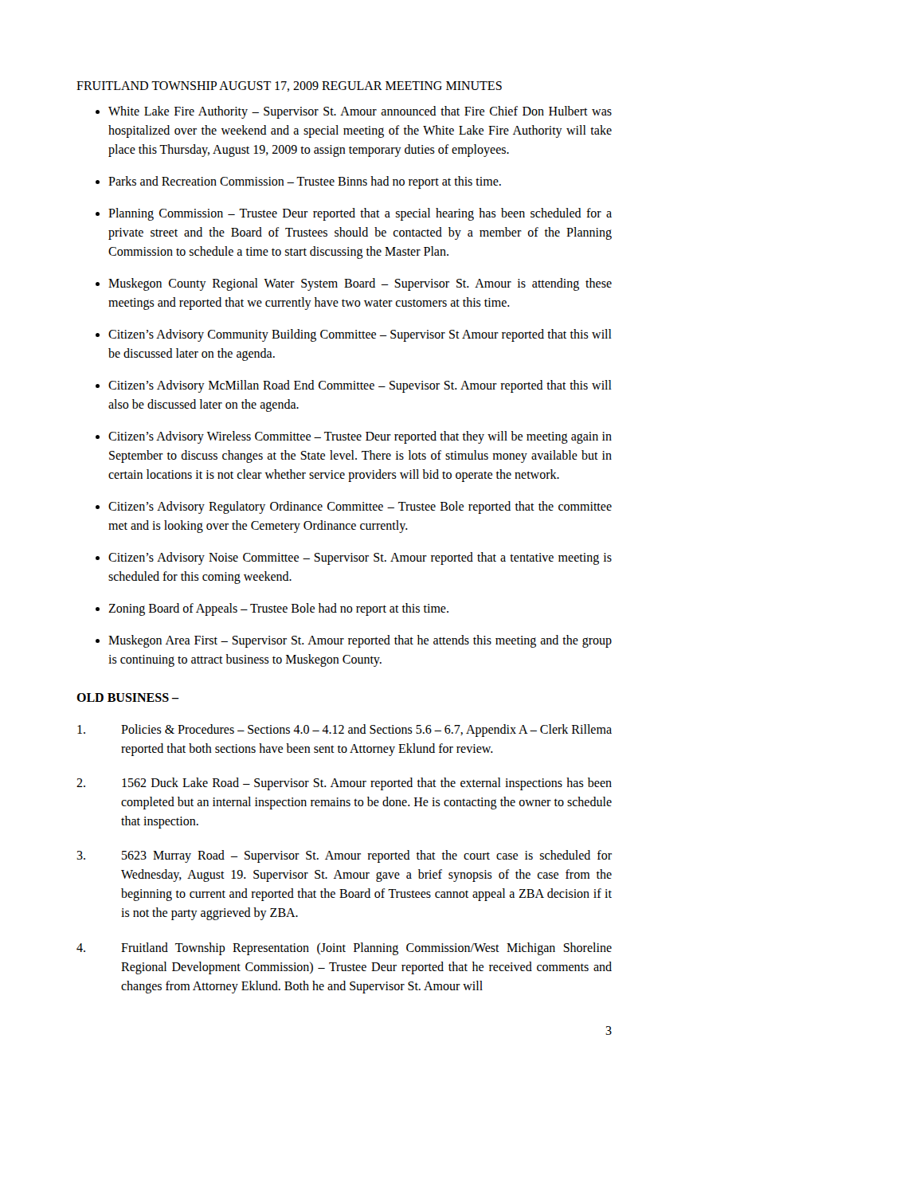FRUITLAND TOWNSHIP AUGUST 17, 2009 REGULAR MEETING MINUTES
White Lake Fire Authority – Supervisor St. Amour announced that Fire Chief Don Hulbert was hospitalized over the weekend and a special meeting of the White Lake Fire Authority will take place this Thursday, August 19, 2009 to assign temporary duties of employees.
Parks and Recreation Commission – Trustee Binns had no report at this time.
Planning Commission – Trustee Deur reported that a special hearing has been scheduled for a private street and the Board of Trustees should be contacted by a member of the Planning Commission to schedule a time to start discussing the Master Plan.
Muskegon County Regional Water System Board – Supervisor St. Amour is attending these meetings and reported that we currently have two water customers at this time.
Citizen’s Advisory Community Building Committee – Supervisor St Amour reported that this will be discussed later on the agenda.
Citizen’s Advisory McMillan Road End Committee – Supevisor St. Amour reported that this will also be discussed later on the agenda.
Citizen’s Advisory Wireless Committee – Trustee Deur reported that they will be meeting again in September to discuss changes at the State level. There is lots of stimulus money available but in certain locations it is not clear whether service providers will bid to operate the network.
Citizen’s Advisory Regulatory Ordinance Committee – Trustee Bole reported that the committee met and is looking over the Cemetery Ordinance currently.
Citizen’s Advisory Noise Committee – Supervisor St. Amour reported that a tentative meeting is scheduled for this coming weekend.
Zoning Board of Appeals – Trustee Bole had no report at this time.
Muskegon Area First – Supervisor St. Amour reported that he attends this meeting and the group is continuing to attract business to Muskegon County.
OLD BUSINESS –
Policies & Procedures – Sections 4.0 – 4.12 and Sections 5.6 – 6.7, Appendix A – Clerk Rillema reported that both sections have been sent to Attorney Eklund for review.
1562 Duck Lake Road – Supervisor St. Amour reported that the external inspections has been completed but an internal inspection remains to be done. He is contacting the owner to schedule that inspection.
5623 Murray Road – Supervisor St. Amour reported that the court case is scheduled for Wednesday, August 19. Supervisor St. Amour gave a brief synopsis of the case from the beginning to current and reported that the Board of Trustees cannot appeal a ZBA decision if it is not the party aggrieved by ZBA.
Fruitland Township Representation (Joint Planning Commission/West Michigan Shoreline Regional Development Commission) – Trustee Deur reported that he received comments and changes from Attorney Eklund. Both he and Supervisor St. Amour will
3